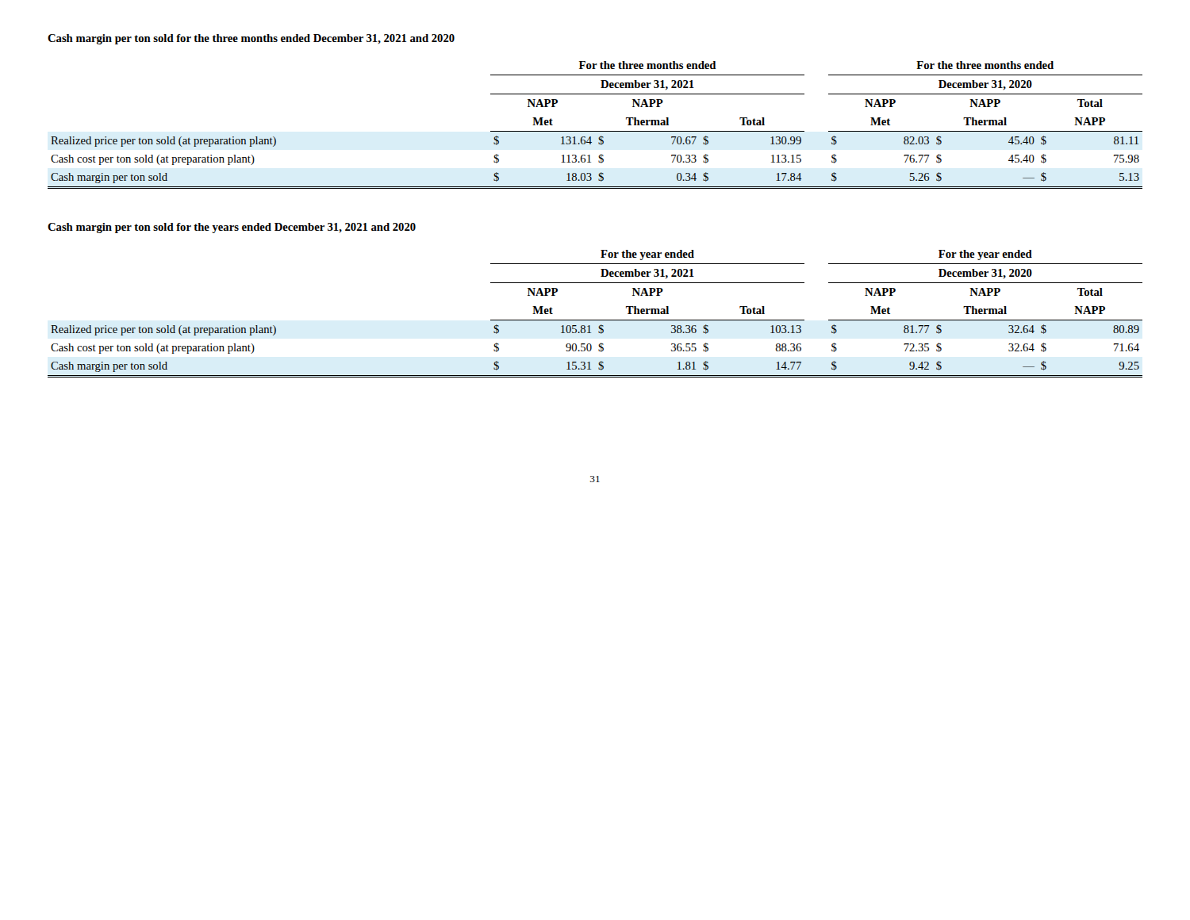Cash margin per ton sold for the three months ended December 31, 2021 and 2020
| | For the three months ended | | For the three months ended |
| --- | --- | --- | --- |
| | December 31, 2021 | | December 31, 2020 |
| | NAPP | NAPP | | | NAPP | NAPP | Total |
| | Met | Thermal | Total | | Met | Thermal | NAPP |
| Realized price per ton sold (at preparation plant) | $ | 131.64 | $ | 70.67 | $ | 130.99 | | $ | 82.03 | $ | 45.40 | $ | 81.11 |
| Cash cost per ton sold (at preparation plant) | $ | 113.61 | $ | 70.33 | $ | 113.15 | | $ | 76.77 | $ | 45.40 | $ | 75.98 |
| Cash margin per ton sold | $ | 18.03 | $ | 0.34 | $ | 17.84 | | $ | 5.26 | $ | — | $ | 5.13 |
Cash margin per ton sold for the years ended December 31, 2021 and 2020
| | For the year ended | | For the year ended |
| --- | --- | --- | --- |
| | December 31, 2021 | | December 31, 2020 |
| | NAPP | NAPP | | | NAPP | NAPP | Total |
| | Met | Thermal | Total | | Met | Thermal | NAPP |
| Realized price per ton sold (at preparation plant) | $ | 105.81 | $ | 38.36 | $ | 103.13 | | $ | 81.77 | $ | 32.64 | $ | 80.89 |
| Cash cost per ton sold (at preparation plant) | $ | 90.50 | $ | 36.55 | $ | 88.36 | | $ | 72.35 | $ | 32.64 | $ | 71.64 |
| Cash margin per ton sold | $ | 15.31 | $ | 1.81 | $ | 14.77 | | $ | 9.42 | $ | — | $ | 9.25 |
31